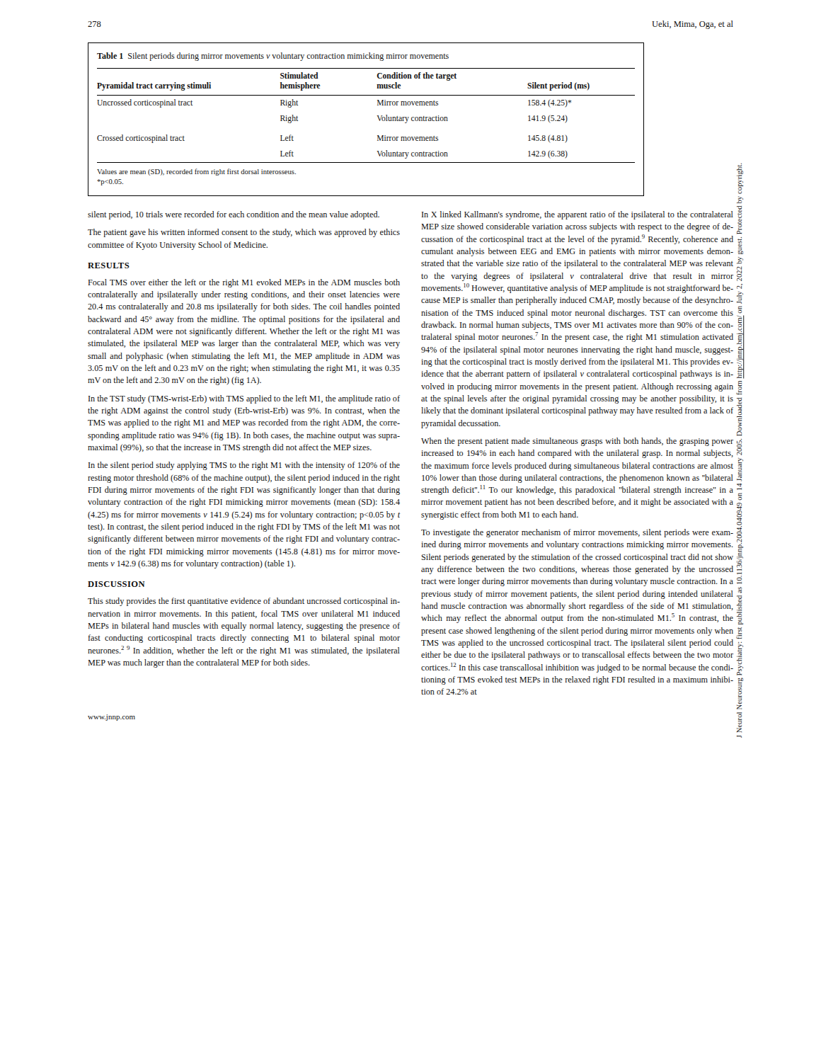J Neurol Neurosurg Psychiatry: first published as 10.1136/jnnp.2004.040949 on 14 January 2005. Downloaded from http://jnnp.bmj.com/ on July 2, 2022 by guest. Protected by copyright.
278 Ueki, Mima, Oga, et al
Table 1 Silent periods during mirror movements v voluntary contraction mimicking mirror movements
| Pyramidal tract carrying stimuli | Stimulated hemisphere | Condition of the target muscle | Silent period (ms) |
| --- | --- | --- | --- |
| Uncrossed corticospinal tract | Right | Mirror movements | 158.4 (4.25)* |
| | Right | Voluntary contraction | 141.9 (5.24) |
| Crossed corticospinal tract | Left | Mirror movements | 145.8 (4.81) |
| | Left | Voluntary contraction | 142.9 (6.38) |
Values are mean (SD), recorded from right first dorsal interosseus.
*p<0.05.
silent period, 10 trials were recorded for each condition and the mean value adopted.
The patient gave his written informed consent to the study, which was approved by ethics committee of Kyoto University School of Medicine.
Results
Focal TMS over either the left or the right M1 evoked MEPs in the ADM muscles both contralaterally and ipsilaterally under resting conditions, and their onset latencies were 20.4 ms contralaterally and 20.8 ms ipsilaterally for both sides. The coil handles pointed backward and 45° away from the midline. The optimal positions for the ipsilateral and contralateral ADM were not significantly different. Whether the left or the right M1 was stimulated, the ipsilateral MEP was larger than the contralateral MEP, which was very small and polyphasic (when stimulating the left M1, the MEP amplitude in ADM was 3.05 mV on the left and 0.23 mV on the right; when stimulating the right M1, it was 0.35 mV on the left and 2.30 mV on the right) (fig 1A).
In the TST study (TMS-wrist-Erb) with TMS applied to the left M1, the amplitude ratio of the right ADM against the control study (Erb-wrist-Erb) was 9%. In contrast, when the TMS was applied to the right M1 and MEP was recorded from the right ADM, the corresponding amplitude ratio was 94% (fig 1B). In both cases, the machine output was supramaximal (99%), so that the increase in TMS strength did not affect the MEP sizes.
In the silent period study applying TMS to the right M1 with the intensity of 120% of the resting motor threshold (68% of the machine output), the silent period induced in the right FDI during mirror movements of the right FDI was significantly longer than that during voluntary contraction of the right FDI mimicking mirror movements (mean (SD): 158.4 (4.25) ms for mirror movements v 141.9 (5.24) ms for voluntary contraction; p<0.05 by t test). In contrast, the silent period induced in the right FDI by TMS of the left M1 was not significantly different between mirror movements of the right FDI and voluntary contraction of the right FDI mimicking mirror movements (145.8 (4.81) ms for mirror movements v 142.9 (6.38) ms for voluntary contraction) (table 1).
Discussion
This study provides the first quantitative evidence of abundant uncrossed corticospinal innervation in mirror movements. In this patient, focal TMS over unilateral M1 induced MEPs in bilateral hand muscles with equally normal latency, suggesting the presence of fast conducting corticospinal tracts directly connecting M1 to bilateral spinal motor neurones.2 9 In addition, whether the left or the right M1 was stimulated, the ipsilateral MEP was much larger than the contralateral MEP for both sides.
In X linked Kallmann's syndrome, the apparent ratio of the ipsilateral to the contralateral MEP size showed considerable variation across subjects with respect to the degree of decussation of the corticospinal tract at the level of the pyramid.9 Recently, coherence and cumulant analysis between EEG and EMG in patients with mirror movements demonstrated that the variable size ratio of the ipsilateral to the contralateral MEP was relevant to the varying degrees of ipsilateral v contralateral drive that result in mirror movements.10 However, quantitative analysis of MEP amplitude is not straightforward because MEP is smaller than peripherally induced CMAP, mostly because of the desynchronisation of the TMS induced spinal motor neuronal discharges. TST can overcome this drawback. In normal human subjects, TMS over M1 activates more than 90% of the contralateral spinal motor neurones.7 In the present case, the right M1 stimulation activated 94% of the ipsilateral spinal motor neurones innervating the right hand muscle, suggesting that the corticospinal tract is mostly derived from the ipsilateral M1. This provides evidence that the aberrant pattern of ipsilateral v contralateral corticospinal pathways is involved in producing mirror movements in the present patient. Although recrossing again at the spinal levels after the original pyramidal crossing may be another possibility, it is likely that the dominant ipsilateral corticospinal pathway may have resulted from a lack of pyramidal decussation.
When the present patient made simultaneous grasps with both hands, the grasping power increased to 194% in each hand compared with the unilateral grasp. In normal subjects, the maximum force levels produced during simultaneous bilateral contractions are almost 10% lower than those during unilateral contractions, the phenomenon known as ''bilateral strength deficit''.11 To our knowledge, this paradoxical ''bilateral strength increase'' in a mirror movement patient has not been described before, and it might be associated with a synergistic effect from both M1 to each hand.
To investigate the generator mechanism of mirror movements, silent periods were examined during mirror movements and voluntary contractions mimicking mirror movements. Silent periods generated by the stimulation of the crossed corticospinal tract did not show any difference between the two conditions, whereas those generated by the uncrossed tract were longer during mirror movements than during voluntary muscle contraction. In a previous study of mirror movement patients, the silent period during intended unilateral hand muscle contraction was abnormally short regardless of the side of M1 stimulation, which may reflect the abnormal output from the non-stimulated M1.5 In contrast, the present case showed lengthening of the silent period during mirror movements only when TMS was applied to the uncrossed corticospinal tract. The ipsilateral silent period could either be due to the ipsilateral pathways or to transcallosal effects between the two motor cortices.12 In this case transcallosal inhibition was judged to be normal because the conditioning of TMS evoked test MEPs in the relaxed right FDI resulted in a maximum inhibition of 24.2% at
www.jnnp.com